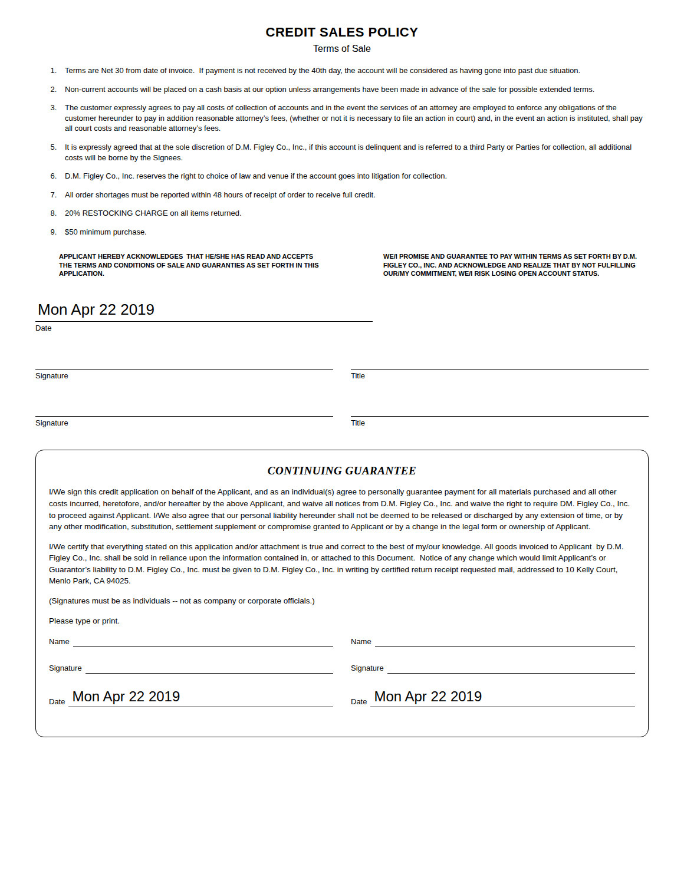CREDIT SALES POLICY
Terms of Sale
Terms are Net 30 from date of invoice. If payment is not received by the 40th day, the account will be considered as having gone into past due situation.
Non-current accounts will be placed on a cash basis at our option unless arrangements have been made in advance of the sale for possible extended terms.
The customer expressly agrees to pay all costs of collection of accounts and in the event the services of an attorney are employed to enforce any obligations of the customer hereunder to pay in addition reasonable attorney’s fees, (whether or not it is necessary to file an action in court) and, in the event an action is instituted, shall pay all court costs and reasonable attorney’s fees.
It is expressly agreed that at the sole discretion of D.M. Figley Co., Inc., if this account is delinquent and is referred to a third Party or Parties for collection, all additional costs will be borne by the Signees.
D.M. Figley Co., Inc. reserves the right to choice of law and venue if the account goes into litigation for collection.
All order shortages must be reported within 48 hours of receipt of order to receive full credit.
20% RESTOCKING CHARGE on all items returned.
$50 minimum purchase.
APPLICANT HEREBY ACKNOWLEDGES THAT HE/SHE HAS READ AND ACCEPTS THE TERMS AND CONDITIONS OF SALE AND GUARANTIES AS SET FORTH IN THIS APPLICATION.
WE/I PROMISE AND GUARANTEE TO PAY WITHIN TERMS AS SET FORTH BY D.M. FIGLEY CO., INC. AND ACKNOWLEDGE AND REALIZE THAT BY NOT FULFILLING OUR/MY COMMITMENT, WE/I RISK LOSING OPEN ACCOUNT STATUS.
Mon Apr 22 2019
Date
Signature
Title
Signature
Title
CONTINUING GUARANTEE
I/We sign this credit application on behalf of the Applicant, and as an individual(s) agree to personally guarantee payment for all materials purchased and all other costs incurred, heretofore, and/or hereafter by the above Applicant, and waive all notices from D.M. Figley Co., Inc. and waive the right to require DM. Figley Co., Inc. to proceed against Applicant. I/We also agree that our personal liability hereunder shall not be deemed to be released or discharged by any extension of time, or by any other modification, substitution, settlement supplement or compromise granted to Applicant or by a change in the legal form or ownership of Applicant.
I/We certify that everything stated on this application and/or attachment is true and correct to the best of my/our knowledge. All goods invoiced to Applicant by D.M. Figley Co., Inc. shall be sold in reliance upon the information contained in, or attached to this Document. Notice of any change which would limit Applicant’s or Guarantor’s liability to D.M. Figley Co., Inc. must be given to D.M. Figley Co., Inc. in writing by certified return receipt requested mail, addressed to 10 Kelly Court, Menlo Park, CA 94025.
(Signatures must be as individuals -- not as company or corporate officials.)
Please type or print.
Name
Name
Signature
Signature
Date Mon Apr 22 2019
Date Mon Apr 22 2019